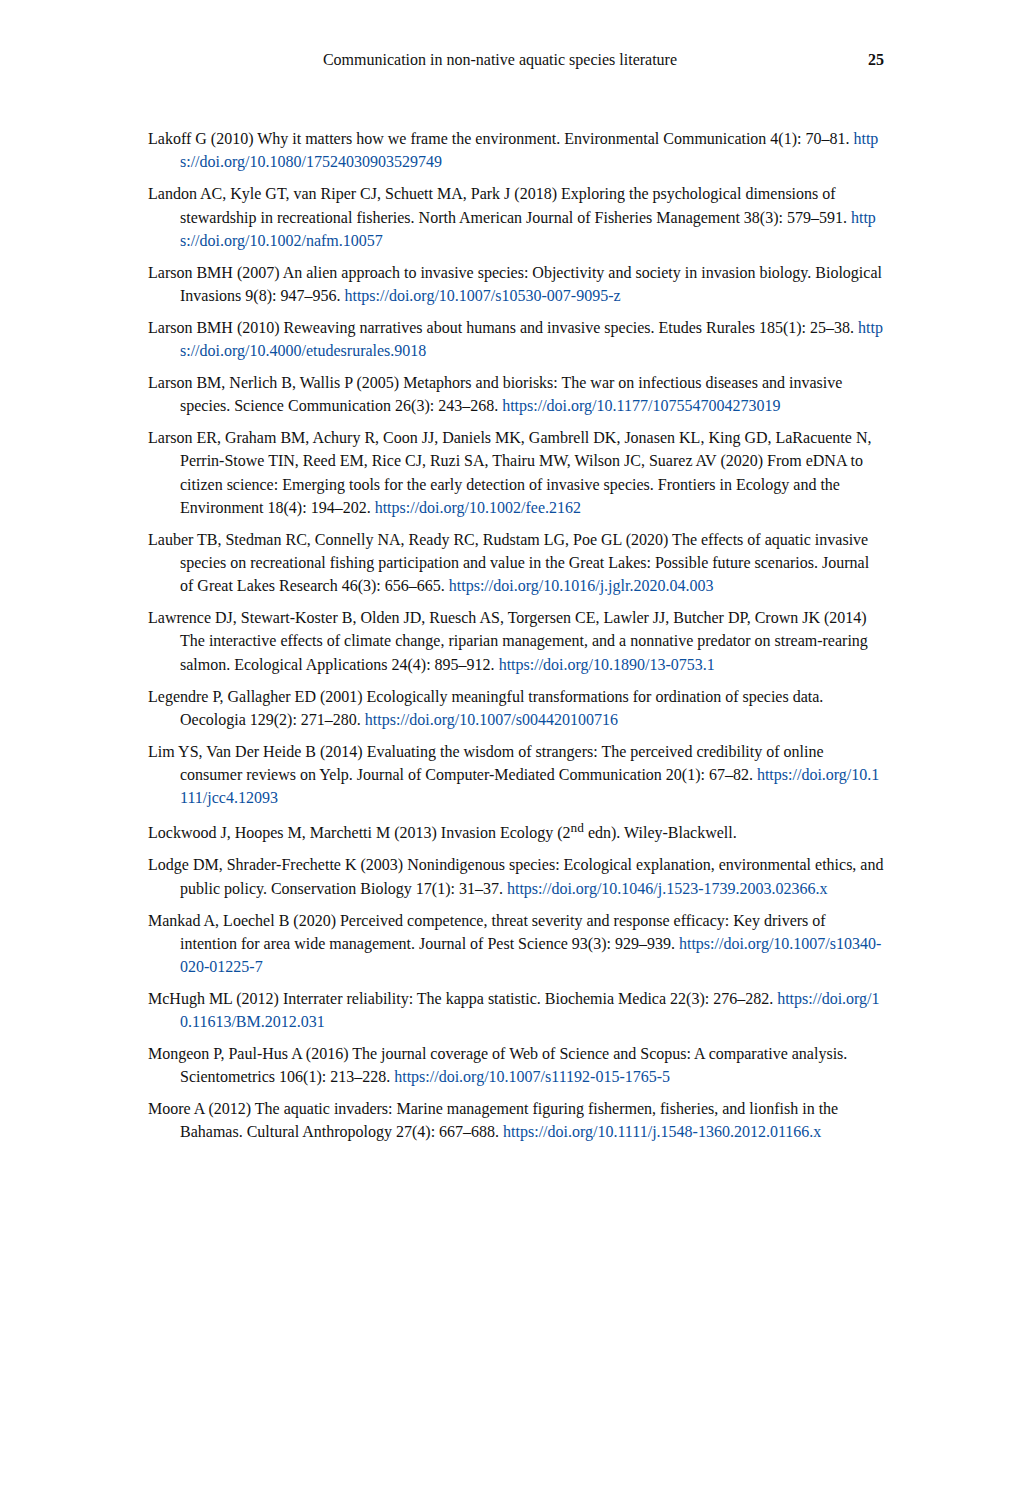Communication in non-native aquatic species literature
25
References
Lakoff G (2010) Why it matters how we frame the environment. Environmental Communication 4(1): 70–81. https://doi.org/10.1080/17524030903529749
Landon AC, Kyle GT, van Riper CJ, Schuett MA, Park J (2018) Exploring the psychological dimensions of stewardship in recreational fisheries. North American Journal of Fisheries Management 38(3): 579–591. https://doi.org/10.1002/nafm.10057
Larson BMH (2007) An alien approach to invasive species: Objectivity and society in invasion biology. Biological Invasions 9(8): 947–956. https://doi.org/10.1007/s10530-007-9095-z
Larson BMH (2010) Reweaving narratives about humans and invasive species. Etudes Rurales 185(1): 25–38. https://doi.org/10.4000/etudesrurales.9018
Larson BM, Nerlich B, Wallis P (2005) Metaphors and biorisks: The war on infectious diseases and invasive species. Science Communication 26(3): 243–268. https://doi.org/10.1177/1075547004273019
Larson ER, Graham BM, Achury R, Coon JJ, Daniels MK, Gambrell DK, Jonasen KL, King GD, LaRacuente N, Perrin-Stowe TIN, Reed EM, Rice CJ, Ruzi SA, Thairu MW, Wilson JC, Suarez AV (2020) From eDNA to citizen science: Emerging tools for the early detection of invasive species. Frontiers in Ecology and the Environment 18(4): 194–202. https://doi.org/10.1002/fee.2162
Lauber TB, Stedman RC, Connelly NA, Ready RC, Rudstam LG, Poe GL (2020) The effects of aquatic invasive species on recreational fishing participation and value in the Great Lakes: Possible future scenarios. Journal of Great Lakes Research 46(3): 656–665. https://doi.org/10.1016/j.jglr.2020.04.003
Lawrence DJ, Stewart-Koster B, Olden JD, Ruesch AS, Torgersen CE, Lawler JJ, Butcher DP, Crown JK (2014) The interactive effects of climate change, riparian management, and a nonnative predator on stream-rearing salmon. Ecological Applications 24(4): 895–912. https://doi.org/10.1890/13-0753.1
Legendre P, Gallagher ED (2001) Ecologically meaningful transformations for ordination of species data. Oecologia 129(2): 271–280. https://doi.org/10.1007/s004420100716
Lim YS, Van Der Heide B (2014) Evaluating the wisdom of strangers: The perceived credibility of online consumer reviews on Yelp. Journal of Computer-Mediated Communication 20(1): 67–82. https://doi.org/10.1111/jcc4.12093
Lockwood J, Hoopes M, Marchetti M (2013) Invasion Ecology (2nd edn). Wiley-Blackwell.
Lodge DM, Shrader-Frechette K (2003) Nonindigenous species: Ecological explanation, environmental ethics, and public policy. Conservation Biology 17(1): 31–37. https://doi.org/10.1046/j.1523-1739.2003.02366.x
Mankad A, Loechel B (2020) Perceived competence, threat severity and response efficacy: Key drivers of intention for area wide management. Journal of Pest Science 93(3): 929–939. https://doi.org/10.1007/s10340-020-01225-7
McHugh ML (2012) Interrater reliability: The kappa statistic. Biochemia Medica 22(3): 276–282. https://doi.org/10.11613/BM.2012.031
Mongeon P, Paul-Hus A (2016) The journal coverage of Web of Science and Scopus: A comparative analysis. Scientometrics 106(1): 213–228. https://doi.org/10.1007/s11192-015-1765-5
Moore A (2012) The aquatic invaders: Marine management figuring fishermen, fisheries, and lionfish in the Bahamas. Cultural Anthropology 27(4): 667–688. https://doi.org/10.1111/j.1548-1360.2012.01166.x